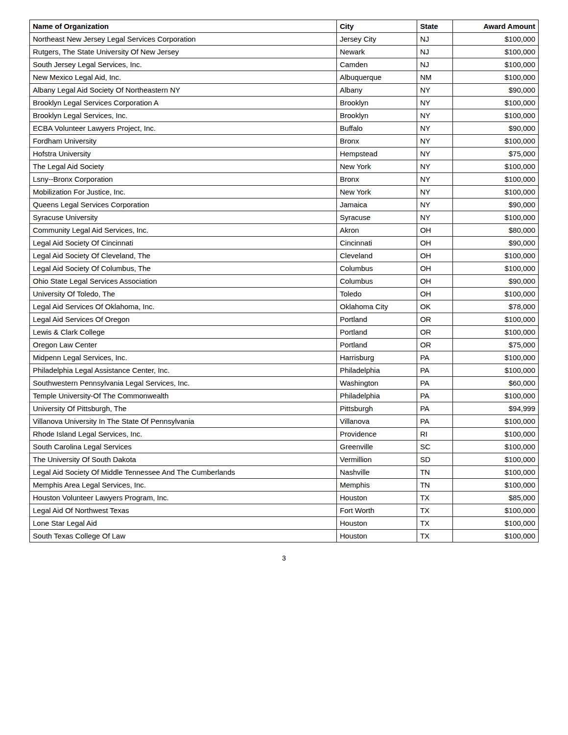Name of Organization, City, State, Award Amount
| Name of Organization | City | State | Award Amount |
| --- | --- | --- | --- |
| Northeast New Jersey Legal Services Corporation | Jersey City | NJ | $100,000 |
| Rutgers, The State University Of New Jersey | Newark | NJ | $100,000 |
| South Jersey Legal Services, Inc. | Camden | NJ | $100,000 |
| New Mexico Legal Aid, Inc. | Albuquerque | NM | $100,000 |
| Albany Legal Aid Society Of Northeastern NY | Albany | NY | $90,000 |
| Brooklyn Legal Services Corporation A | Brooklyn | NY | $100,000 |
| Brooklyn Legal Services, Inc. | Brooklyn | NY | $100,000 |
| ECBA Volunteer Lawyers Project, Inc. | Buffalo | NY | $90,000 |
| Fordham University | Bronx | NY | $100,000 |
| Hofstra University | Hempstead | NY | $75,000 |
| The Legal Aid Society | New York | NY | $100,000 |
| Lsny--Bronx Corporation | Bronx | NY | $100,000 |
| Mobilization For Justice, Inc. | New York | NY | $100,000 |
| Queens Legal Services Corporation | Jamaica | NY | $90,000 |
| Syracuse University | Syracuse | NY | $100,000 |
| Community Legal Aid Services, Inc. | Akron | OH | $80,000 |
| Legal Aid Society Of Cincinnati | Cincinnati | OH | $90,000 |
| Legal Aid Society Of Cleveland, The | Cleveland | OH | $100,000 |
| Legal Aid Society Of Columbus, The | Columbus | OH | $100,000 |
| Ohio State Legal Services Association | Columbus | OH | $90,000 |
| University Of Toledo, The | Toledo | OH | $100,000 |
| Legal Aid Services Of Oklahoma, Inc. | Oklahoma City | OK | $78,000 |
| Legal Aid Services Of Oregon | Portland | OR | $100,000 |
| Lewis & Clark College | Portland | OR | $100,000 |
| Oregon Law Center | Portland | OR | $75,000 |
| Midpenn Legal Services, Inc. | Harrisburg | PA | $100,000 |
| Philadelphia Legal Assistance Center, Inc. | Philadelphia | PA | $100,000 |
| Southwestern Pennsylvania Legal Services, Inc. | Washington | PA | $60,000 |
| Temple University-Of The Commonwealth | Philadelphia | PA | $100,000 |
| University Of Pittsburgh, The | Pittsburgh | PA | $94,999 |
| Villanova University In The State Of Pennsylvania | Villanova | PA | $100,000 |
| Rhode Island Legal Services, Inc. | Providence | RI | $100,000 |
| South Carolina Legal Services | Greenville | SC | $100,000 |
| The University Of South Dakota | Vermillion | SD | $100,000 |
| Legal Aid Society Of Middle Tennessee And The Cumberlands | Nashville | TN | $100,000 |
| Memphis Area Legal Services, Inc. | Memphis | TN | $100,000 |
| Houston Volunteer Lawyers Program, Inc. | Houston | TX | $85,000 |
| Legal Aid Of Northwest Texas | Fort Worth | TX | $100,000 |
| Lone Star Legal Aid | Houston | TX | $100,000 |
| South Texas College Of Law | Houston | TX | $100,000 |
3